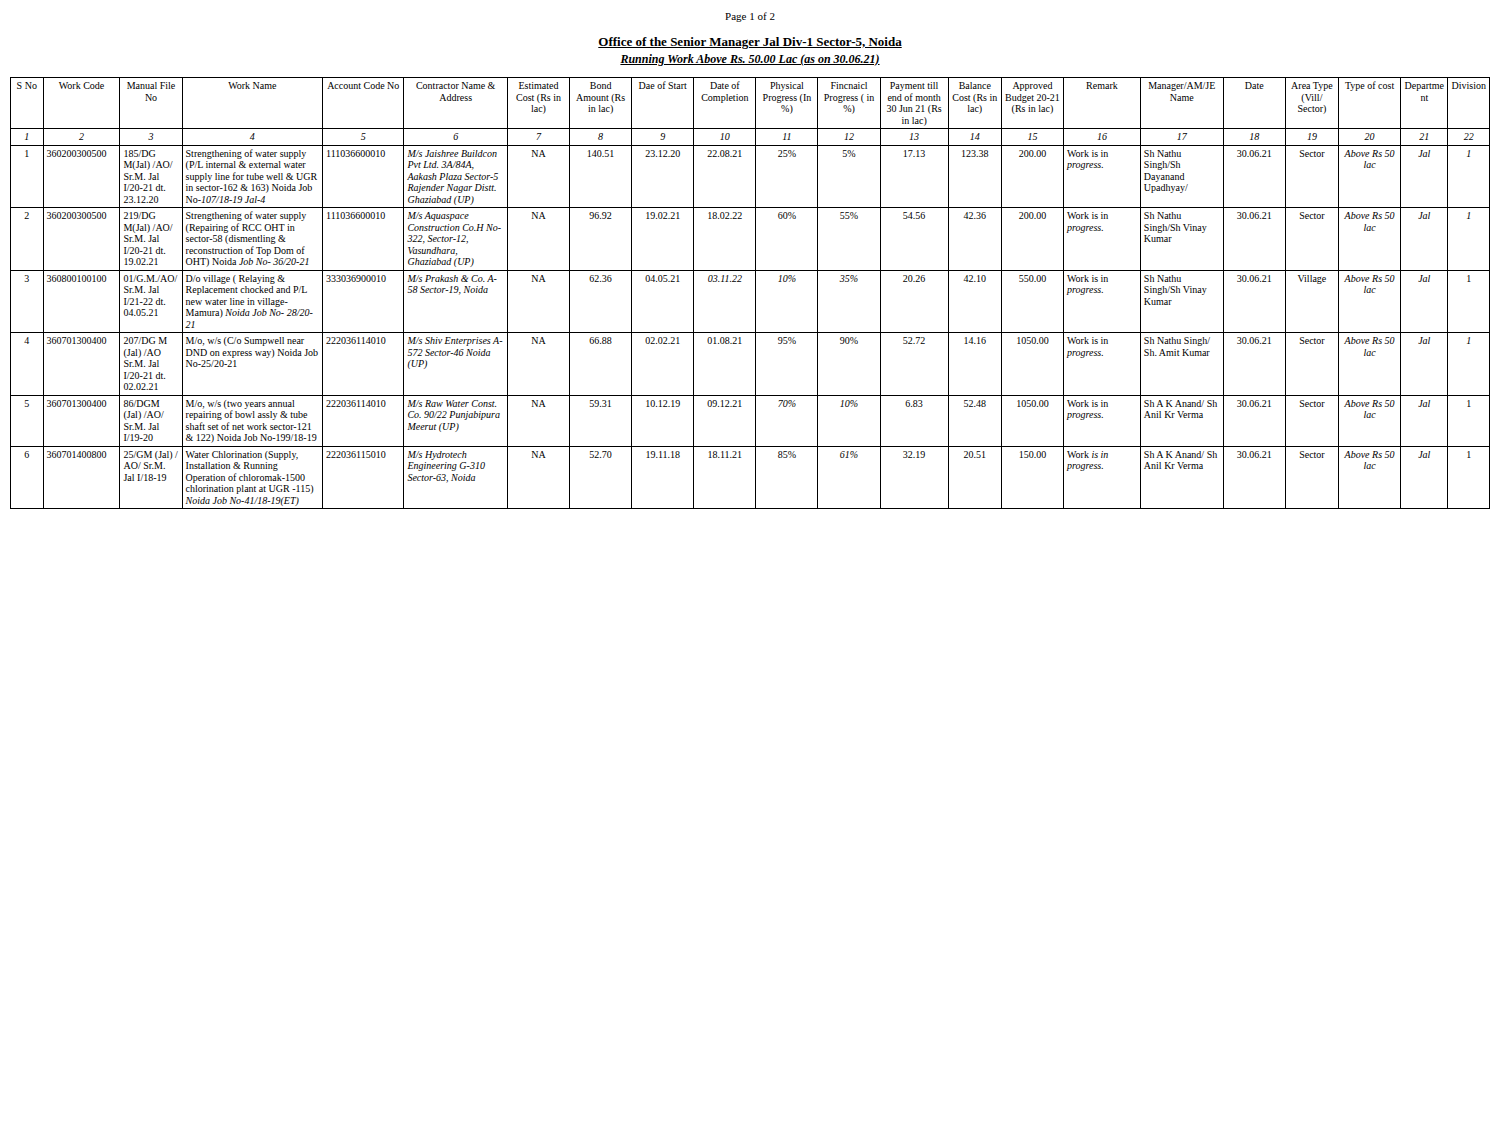Page 1 of 2
Office of the Senior Manager Jal Div-1 Sector-5, Noida
Running Work Above Rs. 50.00 Lac (as on 30.06.21)
| S No | Work Code | Manual File No | Work Name | Account Code No | Contractor Name & Address | Estimated Cost (Rs in lac) | Bond Amount (Rs in lac) | Dae of Start | Date of Completion | Physical Progress (In %) | Fincnaicl Progress ( in %) | Payment till end of month 30 Jun 21 (Rs in lac) | Balance Cost (Rs in lac) | Approved Budget 20-21 (Rs in lac) | Remark | Manager/AM/JE Name | Date | Area Type (Vill/ Sector) | Type of cost | Department | Division |
| --- | --- | --- | --- | --- | --- | --- | --- | --- | --- | --- | --- | --- | --- | --- | --- | --- | --- | --- | --- | --- | --- |
| 1 | 2 | 3 | 4 | 5 | 6 | 7 | 8 | 9 | 10 | 11 | 12 | 13 | 14 | 15 | 16 | 17 | 18 | 19 | 20 | 21 | 22 |
| 1 | 360200300500 | 185/DG M(Jal) /AO/ Sr.M. Jal I/20-21 dt. 23.12.20 | Strengthening of water supply (P/L internal & external water supply line for tube well & UGR in sector-162 & 163) Noida Job No- 107/18-19 Jal-4 | 111036600010 | M/s Jaishree Buildcon Pvt Ltd. 3A/84A, Aakash Plaza Sector-5 Rajender Nagar Distt. Ghaziabad (UP) | NA | 140.51 | 23.12.20 | 22.08.21 | 25% | 5% | 17.13 | 123.38 | 200.00 | Work is in progress. | Sh Nathu Singh/Sh Dayanand Upadhyay/ | 30.06.21 | Sector | Above Rs 50 lac | Jal | 1 |
| 2 | 360200300500 | 219/DG M(Jal) /AO/ Sr.M. Jal I/20-21 dt. 19.02.21 | Strengthening of water supply (Repairing of RCC OHT in sector-58 (dismentling & reconstruction of Top Dom of OHT) Noida Job No- 36/20-21 | 111036600010 | M/s Aquaspace Construction Co.H No- 322, Sector-12, Vasundhara, Ghaziabad (UP) | NA | 96.92 | 19.02.21 | 18.02.22 | 60% | 55% | 54.56 | 42.36 | 200.00 | Work is in progress. | Sh Nathu Singh/Sh Vinay Kumar | 30.06.21 | Sector | Above Rs 50 lac | Jal | 1 |
| 3 | 360800100100 | 01/G.M./AO/ Sr.M. Jal I/21-22 dt. 04.05.21 | D/o village ( Relaying & Replacement chocked and P/L new water line in village- Mamura) Noida Job No- 28/20-21 | 333036900010 | M/s Prakash & Co. A-58 Sector-19, Noida | NA | 62.36 | 04.05.21 | 03.11.22 | 10% | 35% | 20.26 | 42.10 | 550.00 | Work is in progress. | Sh Nathu Singh/Sh Vinay Kumar | 30.06.21 | Village | Above Rs 50 lac | Jal | 1 |
| 4 | 360701300400 | 207/DG M (Jal) /AO Sr.M. Jal I/20-21 dt. 02.02.21 | M/o, w/s (C/o Sumpwell near DND on express way) Noida Job No-25/20-21 | 222036114010 | M/s Shiv Enterprises A-572 Sector-46 Noida (UP) | NA | 66.88 | 02.02.21 | 01.08.21 | 95% | 90% | 52.72 | 14.16 | 1050.00 | Work is in progress. | Sh Nathu Singh/ Sh. Amit Kumar | 30.06.21 | Sector | Above Rs 50 lac | Jal | 1 |
| 5 | 360701300400 | 86/DGM (Jal) /AO/ Sr.M. Jal I/19-20 | M/o, w/s (two years annual repairing of bowl assly & tube shaft set of net work sector-121 & 122) Noida Job No-199/18-19 | 222036114010 | M/s Raw Water Const. Co. 90/22 Punjabipura Meerut (UP) | NA | 59.31 | 10.12.19 | 09.12.21 | 70% | 10% | 6.83 | 52.48 | 1050.00 | Work is in progress. | Sh A K Anand/ Sh Anil Kr Verma | 30.06.21 | Sector | Above Rs 50 lac | Jal | 1 |
| 6 | 360701400800 | 25/GM (Jal) / AO/ Sr.M. Jal I/18-19 | Water Chlorination (Supply, Installation & Running Operation of chloromak-1500 chlorination plant at UGR -115) Noida Job No-41/18-19(ET) | 222036115010 | M/s Hydrotech Engineering G-310 Sector-63, Noida | NA | 52.70 | 19.11.18 | 18.11.21 | 85% | 61% | 32.19 | 20.51 | 150.00 | Work is in progress. | Sh A K Anand/ Sh Anil Kr Verma | 30.06.21 | Sector | Above Rs 50 lac | Jal | 1 |